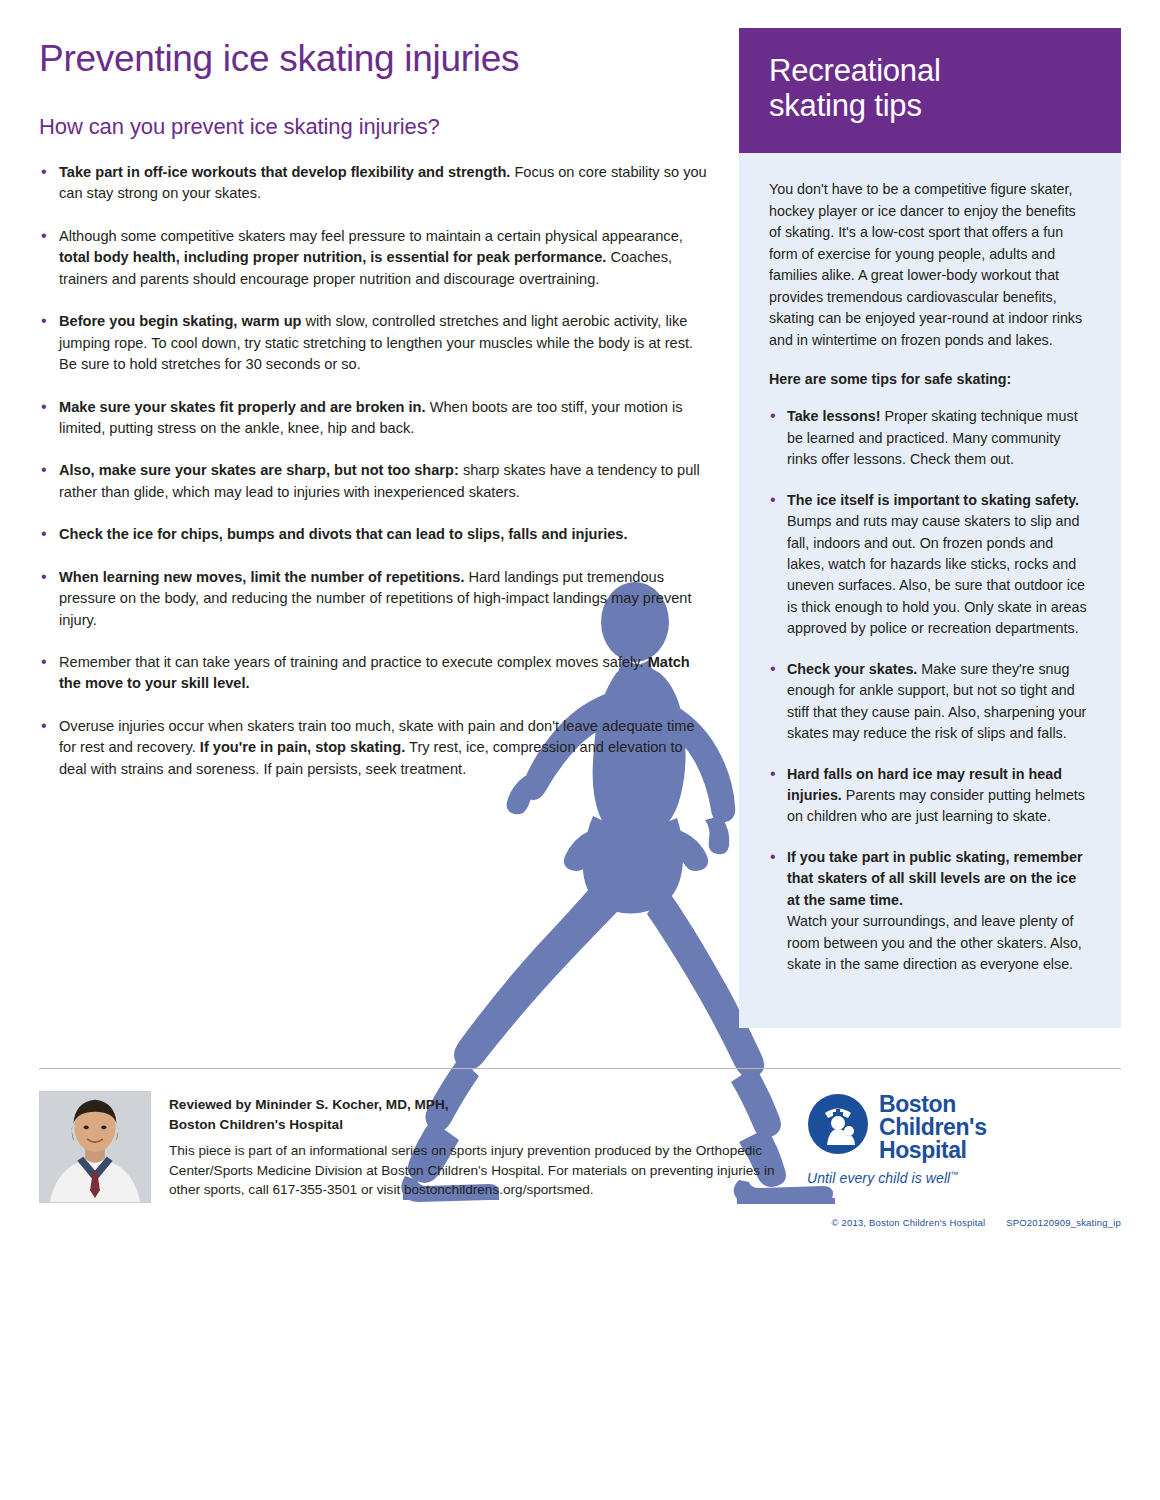Preventing ice skating injuries
How can you prevent ice skating injuries?
Take part in off-ice workouts that develop flexibility and strength. Focus on core stability so you can stay strong on your skates.
Although some competitive skaters may feel pressure to maintain a certain physical appearance, total body health, including proper nutrition, is essential for peak performance. Coaches, trainers and parents should encourage proper nutrition and discourage overtraining.
Before you begin skating, warm up with slow, controlled stretches and light aerobic activity, like jumping rope. To cool down, try static stretching to lengthen your muscles while the body is at rest. Be sure to hold stretches for 30 seconds or so.
Make sure your skates fit properly and are broken in. When boots are too stiff, your motion is limited, putting stress on the ankle, knee, hip and back.
Also, make sure your skates are sharp, but not too sharp: sharp skates have a tendency to pull rather than glide, which may lead to injuries with inexperienced skaters.
Check the ice for chips, bumps and divots that can lead to slips, falls and injuries.
When learning new moves, limit the number of repetitions. Hard landings put tremendous pressure on the body, and reducing the number of repetitions of high-impact landings may prevent injury.
Remember that it can take years of training and practice to execute complex moves safely. Match the move to your skill level.
Overuse injuries occur when skaters train too much, skate with pain and don't leave adequate time for rest and recovery. If you're in pain, stop skating. Try rest, ice, compression and elevation to deal with strains and soreness. If pain persists, seek treatment.
Recreational
skating tips
You don't have to be a competitive figure skater, hockey player or ice dancer to enjoy the benefits of skating. It's a low-cost sport that offers a fun form of exercise for young people, adults and families alike. A great lower-body workout that provides tremendous cardiovascular benefits, skating can be enjoyed year-round at indoor rinks and in wintertime on frozen ponds and lakes.
Here are some tips for safe skating:
Take lessons! Proper skating technique must be learned and practiced. Many community rinks offer lessons. Check them out.
The ice itself is important to skating safety. Bumps and ruts may cause skaters to slip and fall, indoors and out. On frozen ponds and lakes, watch for hazards like sticks, rocks and uneven surfaces. Also, be sure that outdoor ice is thick enough to hold you. Only skate in areas approved by police or recreation departments.
Check your skates. Make sure they're snug enough for ankle support, but not so tight and stiff that they cause pain. Also, sharpening your skates may reduce the risk of slips and falls.
Hard falls on hard ice may result in head injuries. Parents may consider putting helmets on children who are just learning to skate.
If you take part in public skating, remember that skaters of all skill levels are on the ice at the same time. Watch your surroundings, and leave plenty of room between you and the other skaters. Also, skate in the same direction as everyone else.
Reviewed by Mininder S. Kocher, MD, MPH,
Boston Children's Hospital
This piece is part of an informational series on sports injury prevention produced by the Orthopedic Center/Sports Medicine Division at Boston Children's Hospital. For materials on preventing injuries in other sports, call 617-355-3501 or visit bostonchildrens.org/sportsmed.
Boston Children's Hospital
Until every child is well™
© 2013, Boston Children's Hospital SPO20120909_skating_ip